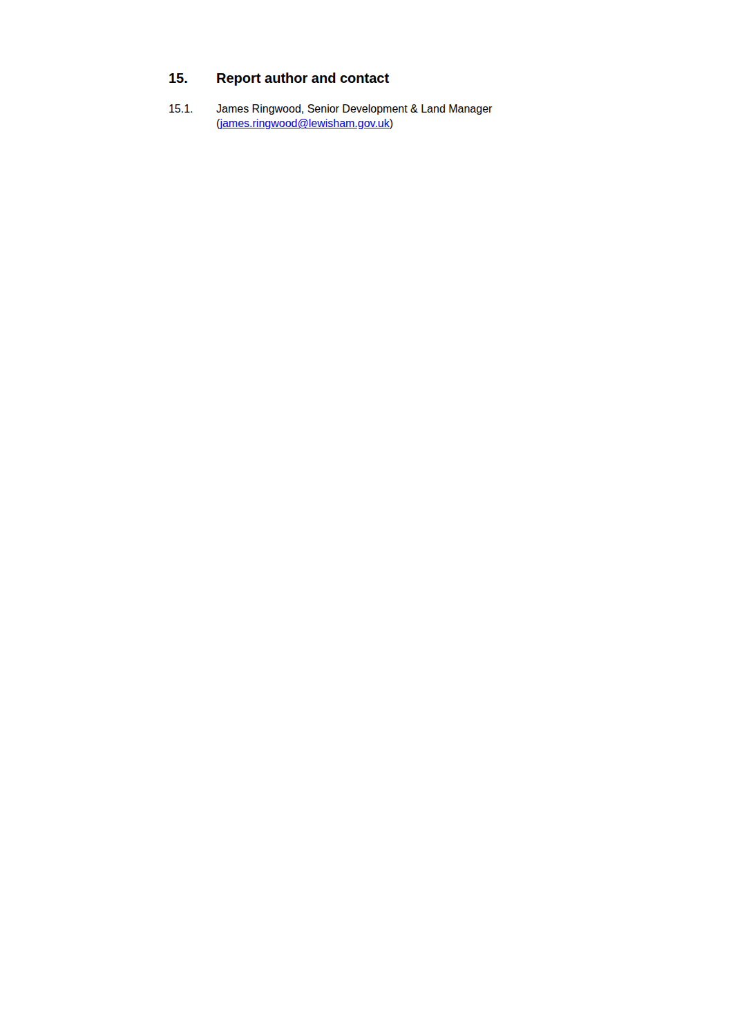15. Report author and contact
15.1.
James Ringwood, Senior Development & Land Manager
(james.ringwood@lewisham.gov.uk)